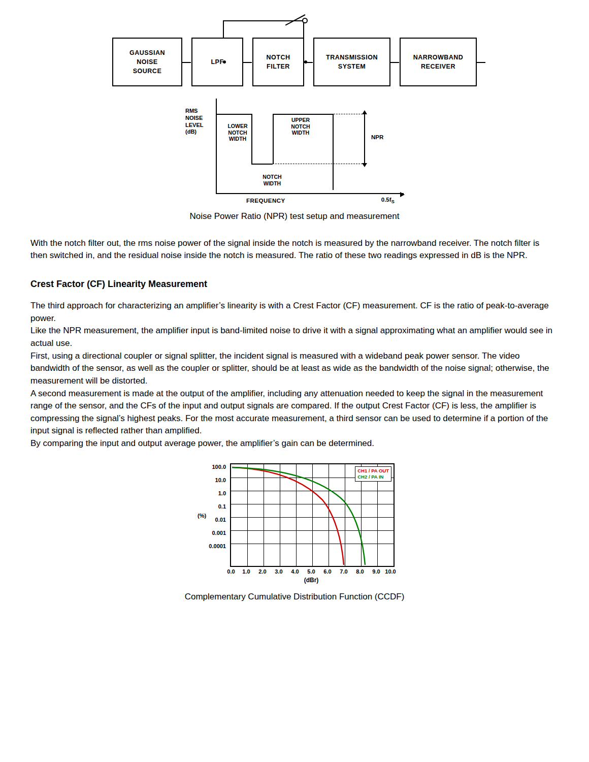GAUSSIAN
NOISE
SOURCE
LPF
NOTCH
FILTER
TRANSMISSION
SYSTEM
NARROWBAND
RECEIVER
RMS
NOISE
LEVEL
(dB)
NPR
LOWER
NOTCH
WIDTH
UPPER
NOTCH
WIDTH
NOTCH
WIDTH
FREQUENCY
0.5fS
Noise Power Ratio (NPR) test setup and measurement
With the notch filter out, the rms noise power of the signal inside the notch is measured by the narrowband receiver. The notch filter is then switched in, and the residual noise inside the notch is measured. The ratio of these two readings expressed in dB is the NPR.
Crest Factor (CF) Linearity Measurement
The third approach for characterizing an amplifier’s linearity is with a Crest Factor (CF) measurement. CF is the ratio of peak-to-average power.
Like the NPR measurement, the amplifier input is band-limited noise to drive it with a signal approximating what an amplifier would see in actual use.
First, using a directional coupler or signal splitter, the incident signal is measured with a wideband peak power sensor. The video bandwidth of the sensor, as well as the coupler or splitter, should be at least as wide as the bandwidth of the noise signal; otherwise, the measurement will be distorted.
A second measurement is made at the output of the amplifier, including any attenuation needed to keep the signal in the measurement range of the sensor, and the CFs of the input and output signals are compared. If the output Crest Factor (CF) is less, the amplifier is compressing the signal’s highest peaks. For the most accurate measurement, a third sensor can be used to determine if a portion of the input signal is reflected rather than amplified.
By comparing the input and output average power, the amplifier’s gain can be determined.
100.0 10.0 1.0 0.1 0.01 0.001 0.0001
(%)
CH1 / PA OUT
CH2 / PA IN
0.0 1.0 2.0 3.0 4.0 5.0 6.0 7.0 8.0 9.0 10.0
(dBr)
Complementary Cumulative Distribution Function (CCDF)